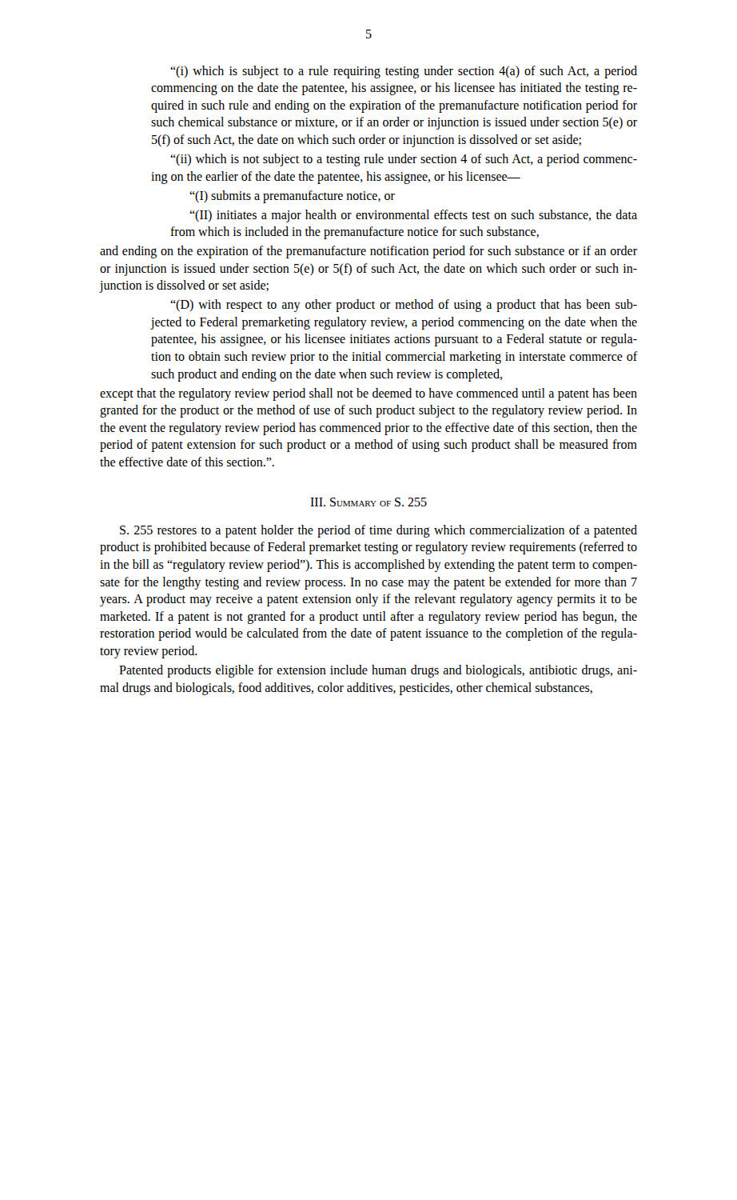5
“(i) which is subject to a rule requiring testing under section 4(a) of such Act, a period commencing on the date the patentee, his assignee, or his licensee has initiated the testing required in such rule and ending on the expiration of the premanufacture notification period for such chemical substance or mixture, or if an order or injunction is issued under section 5(e) or 5(f) of such Act, the date on which such order or injunction is dissolved or set aside;
“(ii) which is not subject to a testing rule under section 4 of such Act, a period commencing on the earlier of the date the patentee, his assignee, or his licensee—
“(I) submits a premanufacture notice, or
“(II) initiates a major health or environmental effects test on such substance, the data from which is included in the premanufacture notice for such substance,
and ending on the expiration of the premanufacture notification period for such substance or if an order or injunction is issued under section 5(e) or 5(f) of such Act, the date on which such order or such injunction is dissolved or set aside;
“(D) with respect to any other product or method of using a product that has been subjected to Federal premarketing regulatory review, a period commencing on the date when the patentee, his assignee, or his licensee initiates actions pursuant to a Federal statute or regulation to obtain such review prior to the initial commercial marketing in interstate commerce of such product and ending on the date when such review is completed,
except that the regulatory review period shall not be deemed to have commenced until a patent has been granted for the product or the method of use of such product subject to the regulatory review period. In the event the regulatory review period has commenced prior to the effective date of this section, then the period of patent extension for such product or a method of using such product shall be measured from the effective date of this section.”.
III. Summary of S. 255
S. 255 restores to a patent holder the period of time during which commercialization of a patented product is prohibited because of Federal premarket testing or regulatory review requirements (referred to in the bill as “regulatory review period”). This is accomplished by extending the patent term to compensate for the lengthy testing and review process. In no case may the patent be extended for more than 7 years. A product may receive a patent extension only if the relevant regulatory agency permits it to be marketed. If a patent is not granted for a product until after a regulatory review period has begun, the restoration period would be calculated from the date of patent issuance to the completion of the regulatory review period.
Patented products eligible for extension include human drugs and biologicals, antibiotic drugs, animal drugs and biologicals, food additives, color additives, pesticides, other chemical substances,